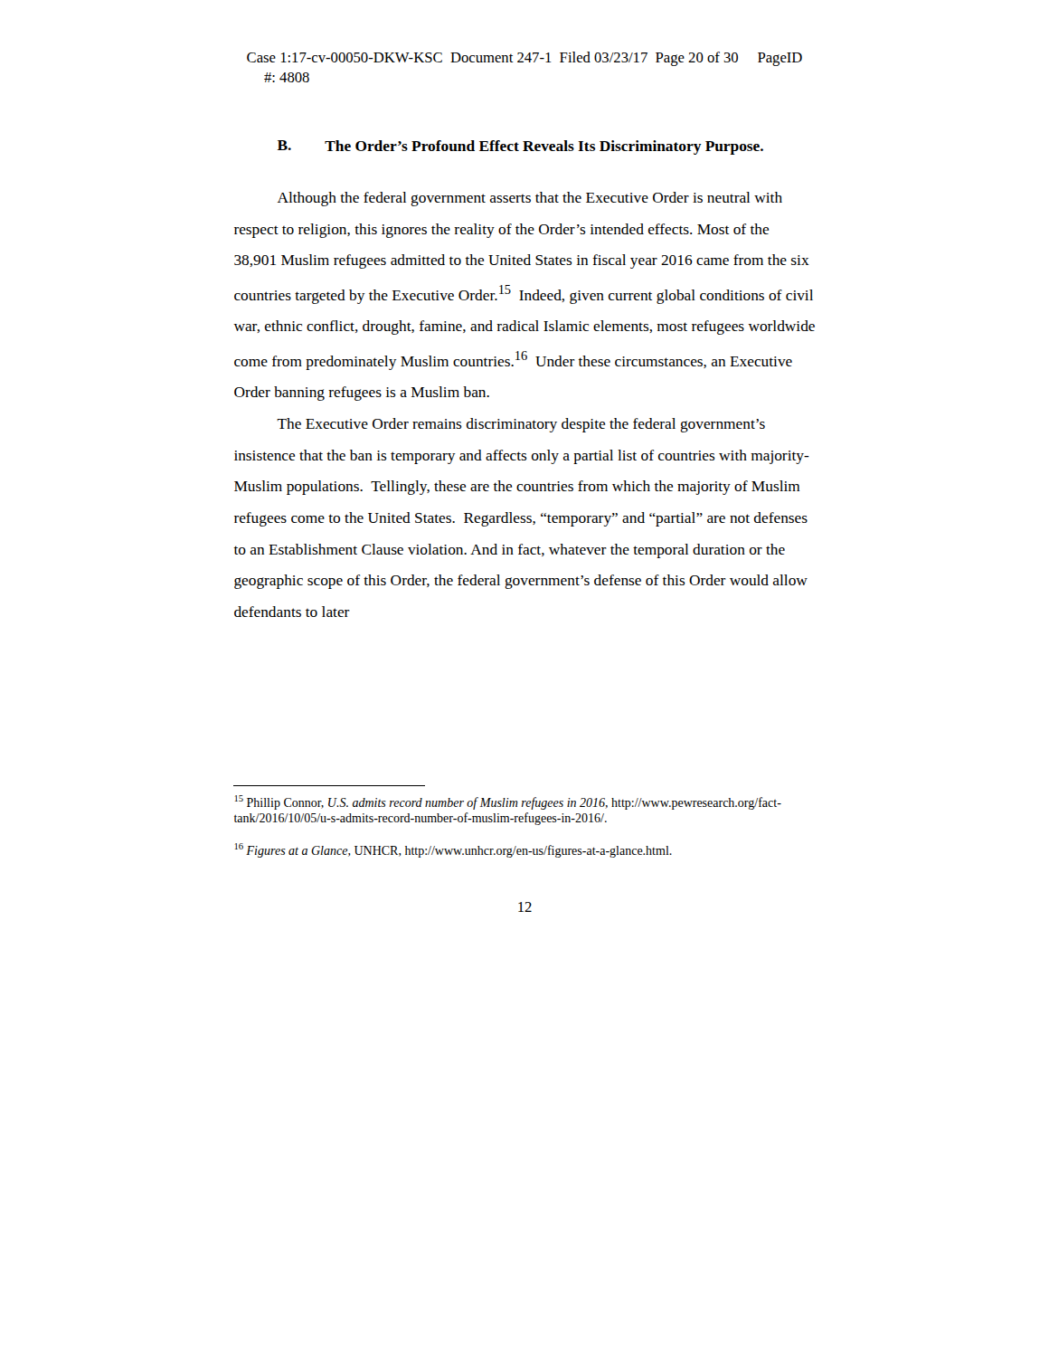Case 1:17-cv-00050-DKW-KSC Document 247-1 Filed 03/23/17 Page 20 of 30 PageID
#: 4808
B.
The Order’s Profound Effect Reveals Its Discriminatory Purpose.
Although the federal government asserts that the Executive Order is neutral with respect to religion, this ignores the reality of the Order’s intended effects. Most of the 38,901 Muslim refugees admitted to the United States in fiscal year 2016 came from the six countries targeted by the Executive Order.15 Indeed, given current global conditions of civil war, ethnic conflict, drought, famine, and radical Islamic elements, most refugees worldwide come from predominately Muslim countries.16 Under these circumstances, an Executive Order banning refugees is a Muslim ban.
The Executive Order remains discriminatory despite the federal government’s insistence that the ban is temporary and affects only a partial list of countries with majority-Muslim populations. Tellingly, these are the countries from which the majority of Muslim refugees come to the United States. Regardless, “temporary” and “partial” are not defenses to an Establishment Clause violation. And in fact, whatever the temporal duration or the geographic scope of this Order, the federal government’s defense of this Order would allow defendants to later
15 Phillip Connor, U.S. admits record number of Muslim refugees in 2016, http://www.pewresearch.org/fact-tank/2016/10/05/u-s-admits-record-number-of-muslim-refugees-in-2016/.
16 Figures at a Glance, UNHCR, http://www.unhcr.org/en-us/figures-at-a-glance.html.
12